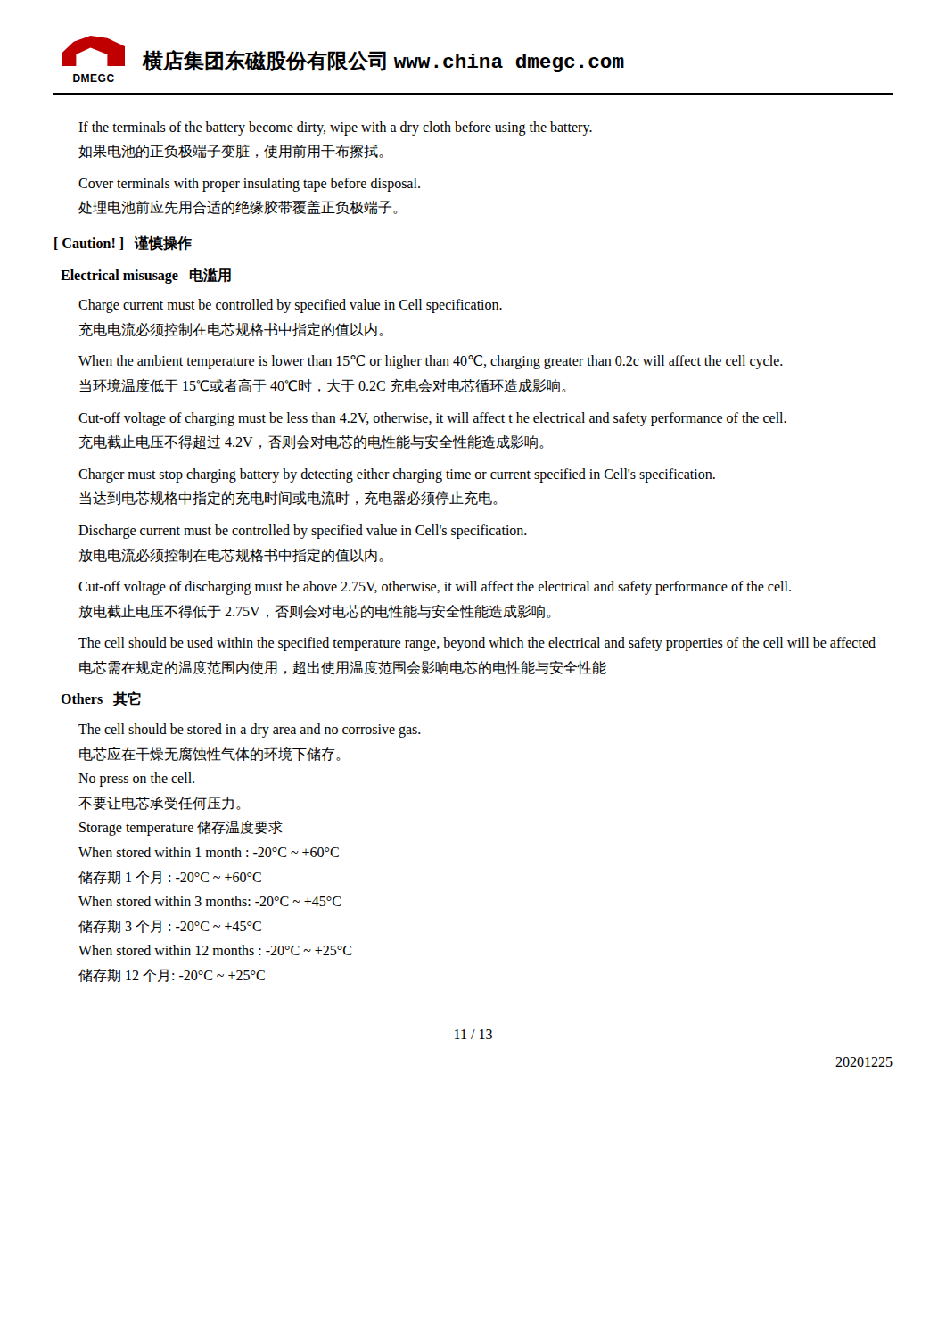DMEGC
横店集团东磁股份有限公司 www.china dmegc.com
If the terminals of the battery become dirty, wipe with a dry cloth before using the battery.
如果电池的正负极端子变脏，使用前用干布擦拭。
Cover terminals with proper insulating tape before disposal.
处理电池前应先用合适的绝缘胶带覆盖正负极端子。
[ Caution! ] 谨慎操作
Electrical misusage 电滥用
Charge current must be controlled by specified value in Cell specification.
充电电流必须控制在电芯规格书中指定的值以内。
When the ambient temperature is lower than 15℃ or higher than 40℃, charging greater than 0.2c will affect the cell cycle.
当环境温度低于 15℃或者高于 40℃时，大于 0.2C 充电会对电芯循环造成影响。
Cut-off voltage of charging must be less than 4.2V, otherwise, it will affect t he electrical and safety performance of the cell.
充电截止电压不得超过 4.2V，否则会对电芯的电性能与安全性能造成影响。
Charger must stop charging battery by detecting either charging time or current specified in Cell's specification.
当达到电芯规格中指定的充电时间或电流时，充电器必须停止充电。
Discharge current must be controlled by specified value in Cell's specification.
放电电流必须控制在电芯规格书中指定的值以内。
Cut-off voltage of discharging must be above 2.75V, otherwise, it will affect the electrical and safety performance of the cell.
放电截止电压不得低于 2.75V，否则会对电芯的电性能与安全性能造成影响。
The cell should be used within the specified temperature range, beyond which the electrical and safety properties of the cell will be affected
电芯需在规定的温度范围内使用，超出使用温度范围会影响电芯的电性能与安全性能
Others 其它
The cell should be stored in a dry area and no corrosive gas.
电芯应在干燥无腐蚀性气体的环境下储存。
No press on the cell.
不要让电芯承受任何压力。
Storage temperature 储存温度要求
When stored within 1 month : -20°C ~ +60°C
储存期 1 个月 : -20°C ~ +60°C
When stored within 3 months: -20°C ~ +45°C
储存期 3 个月 : -20°C ~ +45°C
When stored within 12 months : -20°C ~ +25°C
储存期 12 个月: -20°C ~ +25°C
11 / 13
20201225